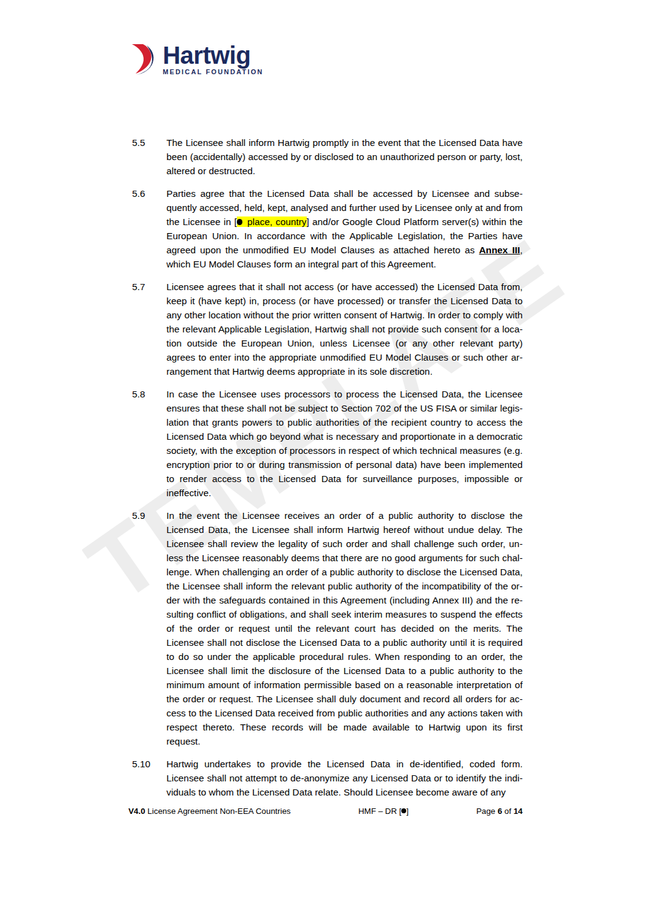TEMPLATE
Hartwig
MEDICAL FOUNDATION
5.5
The Licensee shall inform Hartwig promptly in the event that the Licensed Data have been (accidentally) accessed by or disclosed to an unauthorized person or party, lost, altered or destructed.
5.6
Parties agree that the Licensed Data shall be accessed by Licensee and subsequently accessed, held, kept, analysed and further used by Licensee only at and from the Licensee in [ place, country] and/or Google Cloud Platform server(s) within the European Union. In accordance with the Applicable Legislation, the Parties have agreed upon the unmodified EU Model Clauses as attached hereto as Annex III, which EU Model Clauses form an integral part of this Agreement.
5.7
Licensee agrees that it shall not access (or have accessed) the Licensed Data from, keep it (have kept) in, process (or have processed) or transfer the Licensed Data to any other location without the prior written consent of Hartwig. In order to comply with the relevant Applicable Legislation, Hartwig shall not provide such consent for a location outside the European Union, unless Licensee (or any other relevant party) agrees to enter into the appropriate unmodified EU Model Clauses or such other arrangement that Hartwig deems appropriate in its sole discretion.
5.8
In case the Licensee uses processors to process the Licensed Data, the Licensee ensures that these shall not be subject to Section 702 of the US FISA or similar legislation that grants powers to public authorities of the recipient country to access the Licensed Data which go beyond what is necessary and proportionate in a democratic society, with the exception of processors in respect of which technical measures (e.g. encryption prior to or during transmission of personal data) have been implemented to render access to the Licensed Data for surveillance purposes, impossible or ineffective.
5.9
In the event the Licensee receives an order of a public authority to disclose the Licensed Data, the Licensee shall inform Hartwig hereof without undue delay. The Licensee shall review the legality of such order and shall challenge such order, unless the Licensee reasonably deems that there are no good arguments for such challenge. When challenging an order of a public authority to disclose the Licensed Data, the Licensee shall inform the relevant public authority of the incompatibility of the order with the safeguards contained in this Agreement (including Annex III) and the resulting conflict of obligations, and shall seek interim measures to suspend the effects of the order or request until the relevant court has decided on the merits. The Licensee shall not disclose the Licensed Data to a public authority until it is required to do so under the applicable procedural rules. When responding to an order, the Licensee shall limit the disclosure of the Licensed Data to a public authority to the minimum amount of information permissible based on a reasonable interpretation of the order or request. The Licensee shall duly document and record all orders for access to the Licensed Data received from public authorities and any actions taken with respect thereto. These records will be made available to Hartwig upon its first request.
5.10
Hartwig undertakes to provide the Licensed Data in de-identified, coded form. Licensee shall not attempt to de-anonymize any Licensed Data or to identify the individuals to whom the Licensed Data relate. Should Licensee become aware of any
V4.0 License Agreement Non-EEA Countries
HMF – DR [ ]
Page 6 of 14